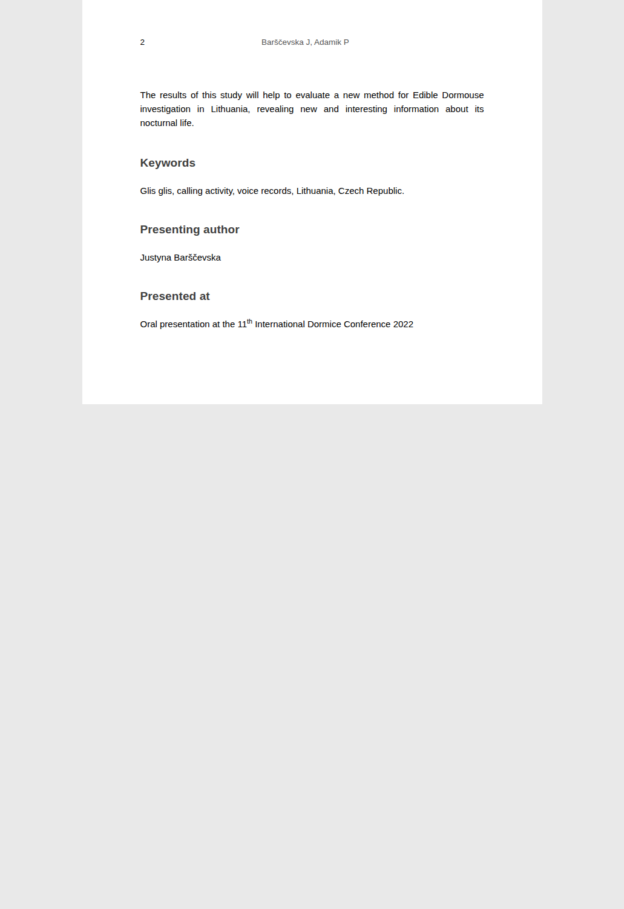2 Barščevska J, Adamik P
The results of this study will help to evaluate a new method for Edible Dormouse investigation in Lithuania, revealing new and interesting information about its nocturnal life.
Keywords
Glis glis, calling activity, voice records, Lithuania, Czech Republic.
Presenting author
Justyna Barščevska
Presented at
Oral presentation at the 11th International Dormice Conference 2022